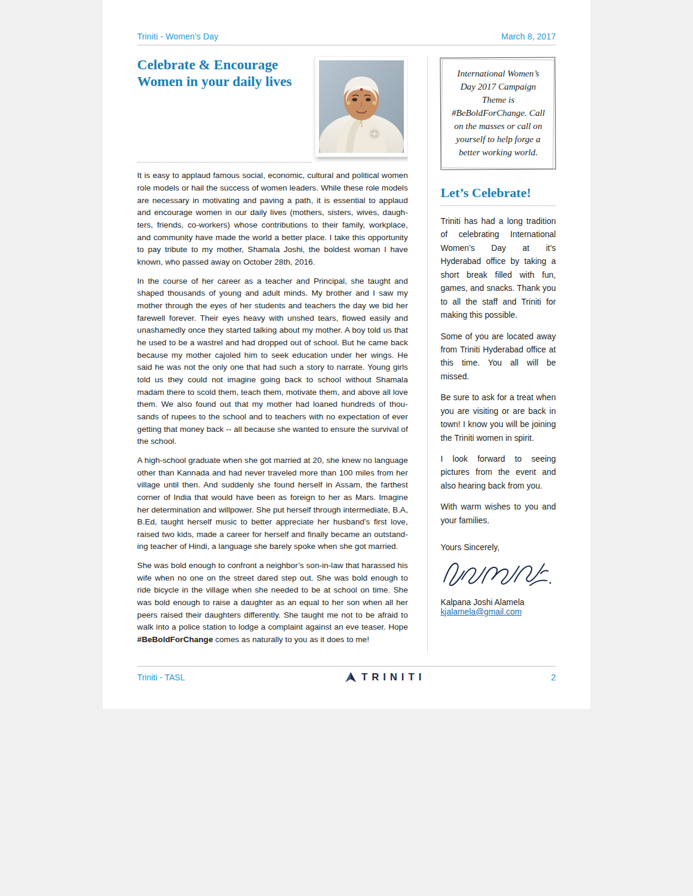Triniti - Women’s Day
March 8, 2017
Celebrate & Encourage Women in your daily lives
It is easy to applaud famous social, economic, cultural and political women role models or hail the success of women leaders. While these role models are necessary in motivating and paving a path, it is essential to applaud and encourage women in our daily lives (mothers, sisters, wives, daughters, friends, co-workers) whose contributions to their family, workplace, and community have made the world a better place. I take this opportunity to pay tribute to my mother, Shamala Joshi, the boldest woman I have known, who passed away on October 28th, 2016.
In the course of her career as a teacher and Principal, she taught and shaped thousands of young and adult minds. My brother and I saw my mother through the eyes of her students and teachers the day we bid her farewell forever. Their eyes heavy with unshed tears, flowed easily and unashamedly once they started talking about my mother. A boy told us that he used to be a wastrel and had dropped out of school. But he came back because my mother cajoled him to seek education under her wings. He said he was not the only one that had such a story to narrate. Young girls told us they could not imagine going back to school without Shamala madam there to scold them, teach them, motivate them, and above all love them. We also found out that my mother had loaned hundreds of thousands of rupees to the school and to teachers with no expectation of ever getting that money back -- all because she wanted to ensure the survival of the school.
A high-school graduate when she got married at 20, she knew no language other than Kannada and had never traveled more than 100 miles from her village until then. And suddenly she found herself in Assam, the farthest corner of India that would have been as foreign to her as Mars. Imagine her determination and willpower. She put herself through intermediate, B.A, B.Ed, taught herself music to better appreciate her husband's first love, raised two kids, made a career for herself and finally became an outstanding teacher of Hindi, a language she barely spoke when she got married.
She was bold enough to confront a neighbor’s son-in-law that harassed his wife when no one on the street dared step out. She was bold enough to ride bicycle in the village when she needed to be at school on time. She was bold enough to raise a daughter as an equal to her son when all her peers raised their daughters differently. She taught me not to be afraid to walk into a police station to lodge a complaint against an eve teaser. Hope #BeBoldForChange comes as naturally to you as it does to me!
International Women’s Day 2017 Campaign Theme is #BeBoldForChange. Call on the masses or call on yourself to help forge a better working world.
Let’s Celebrate!
Triniti has had a long tradition of celebrating International Women’s Day at it’s Hyderabad office by taking a short break filled with fun, games, and snacks. Thank you to all the staff and Triniti for making this possible.
Some of you are located away from Triniti Hyderabad office at this time. You all will be missed.
Be sure to ask for a treat when you are visiting or are back in town! I know you will be joining the Triniti women in spirit.
I look forward to seeing pictures from the event and also hearing back from you.
With warm wishes to you and your families.
Yours Sincerely,
Kalpana Joshi Alamela
kjalamela@gmail.com
Triniti - TASL
TRINITI
2